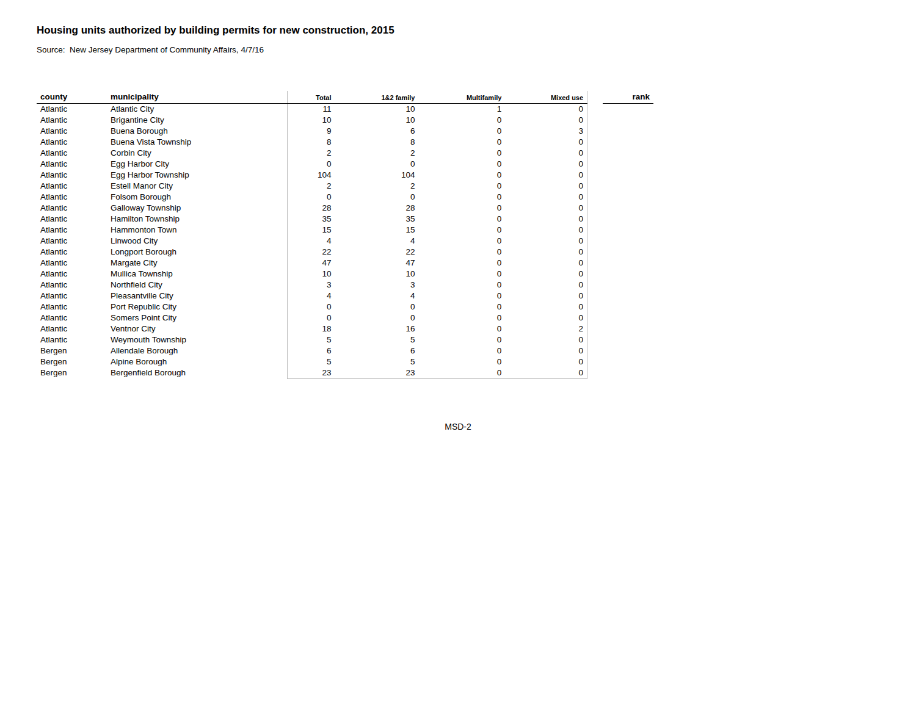Housing units authorized by building permits for new construction, 2015
Source: New Jersey Department of Community Affairs, 4/7/16
| county | municipality | Total | 1&2 family | Multifamily | Mixed use | | rank |
| --- | --- | --- | --- | --- | --- | --- | --- |
| Atlantic | Atlantic City | 11 | 10 | 1 | 0 | | |
| Atlantic | Brigantine City | 10 | 10 | 0 | 0 | | |
| Atlantic | Buena Borough | 9 | 6 | 0 | 3 | | |
| Atlantic | Buena Vista Township | 8 | 8 | 0 | 0 | | |
| Atlantic | Corbin City | 2 | 2 | 0 | 0 | | |
| Atlantic | Egg Harbor City | 0 | 0 | 0 | 0 | | |
| Atlantic | Egg Harbor Township | 104 | 104 | 0 | 0 | | |
| Atlantic | Estell Manor City | 2 | 2 | 0 | 0 | | |
| Atlantic | Folsom Borough | 0 | 0 | 0 | 0 | | |
| Atlantic | Galloway Township | 28 | 28 | 0 | 0 | | |
| Atlantic | Hamilton Township | 35 | 35 | 0 | 0 | | |
| Atlantic | Hammonton Town | 15 | 15 | 0 | 0 | | |
| Atlantic | Linwood City | 4 | 4 | 0 | 0 | | |
| Atlantic | Longport Borough | 22 | 22 | 0 | 0 | | |
| Atlantic | Margate City | 47 | 47 | 0 | 0 | | |
| Atlantic | Mullica Township | 10 | 10 | 0 | 0 | | |
| Atlantic | Northfield City | 3 | 3 | 0 | 0 | | |
| Atlantic | Pleasantville City | 4 | 4 | 0 | 0 | | |
| Atlantic | Port Republic City | 0 | 0 | 0 | 0 | | |
| Atlantic | Somers Point City | 0 | 0 | 0 | 0 | | |
| Atlantic | Ventnor City | 18 | 16 | 0 | 2 | | |
| Atlantic | Weymouth Township | 5 | 5 | 0 | 0 | | |
| Bergen | Allendale Borough | 6 | 6 | 0 | 0 | | |
| Bergen | Alpine Borough | 5 | 5 | 0 | 0 | | |
| Bergen | Bergenfield Borough | 23 | 23 | 0 | 0 | | |
MSD-2